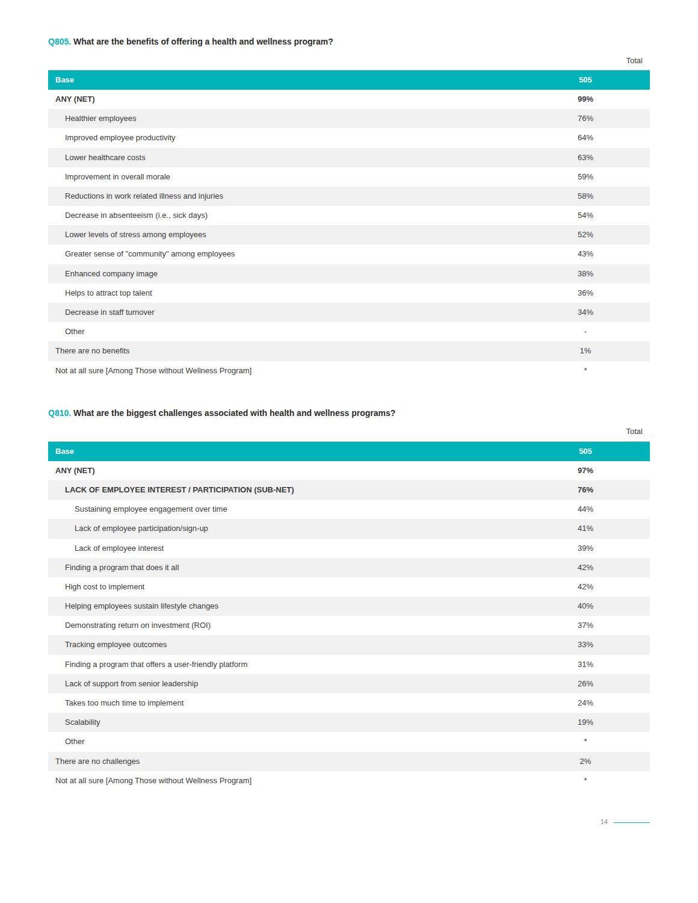Q805. What are the benefits of offering a health and wellness program?
| | Total |
| --- | --- |
| Base | 505 |
| ANY (NET) | 99% |
| Healthier employees | 76% |
| Improved employee productivity | 64% |
| Lower healthcare costs | 63% |
| Improvement in overall morale | 59% |
| Reductions in work related illness and injuries | 58% |
| Decrease in absenteeism (i.e., sick days) | 54% |
| Lower levels of stress among employees | 52% |
| Greater sense of "community" among employees | 43% |
| Enhanced company image | 38% |
| Helps to attract top talent | 36% |
| Decrease in staff turnover | 34% |
| Other | - |
| There are no benefits | 1% |
| Not at all sure [Among Those without Wellness Program] | * |
Q810. What are the biggest challenges associated with health and wellness programs?
| | Total |
| --- | --- |
| Base | 505 |
| ANY (NET) | 97% |
| LACK OF EMPLOYEE INTEREST / PARTICIPATION (SUB-NET) | 76% |
| Sustaining employee engagement over time | 44% |
| Lack of employee participation/sign-up | 41% |
| Lack of employee interest | 39% |
| Finding a program that does it all | 42% |
| High cost to implement | 42% |
| Helping employees sustain lifestyle changes | 40% |
| Demonstrating return on investment (ROI) | 37% |
| Tracking employee outcomes | 33% |
| Finding a program that offers a user-friendly platform | 31% |
| Lack of support from senior leadership | 26% |
| Takes too much time to implement | 24% |
| Scalability | 19% |
| Other | * |
| There are no challenges | 2% |
| Not at all sure [Among Those without Wellness Program] | * |
14